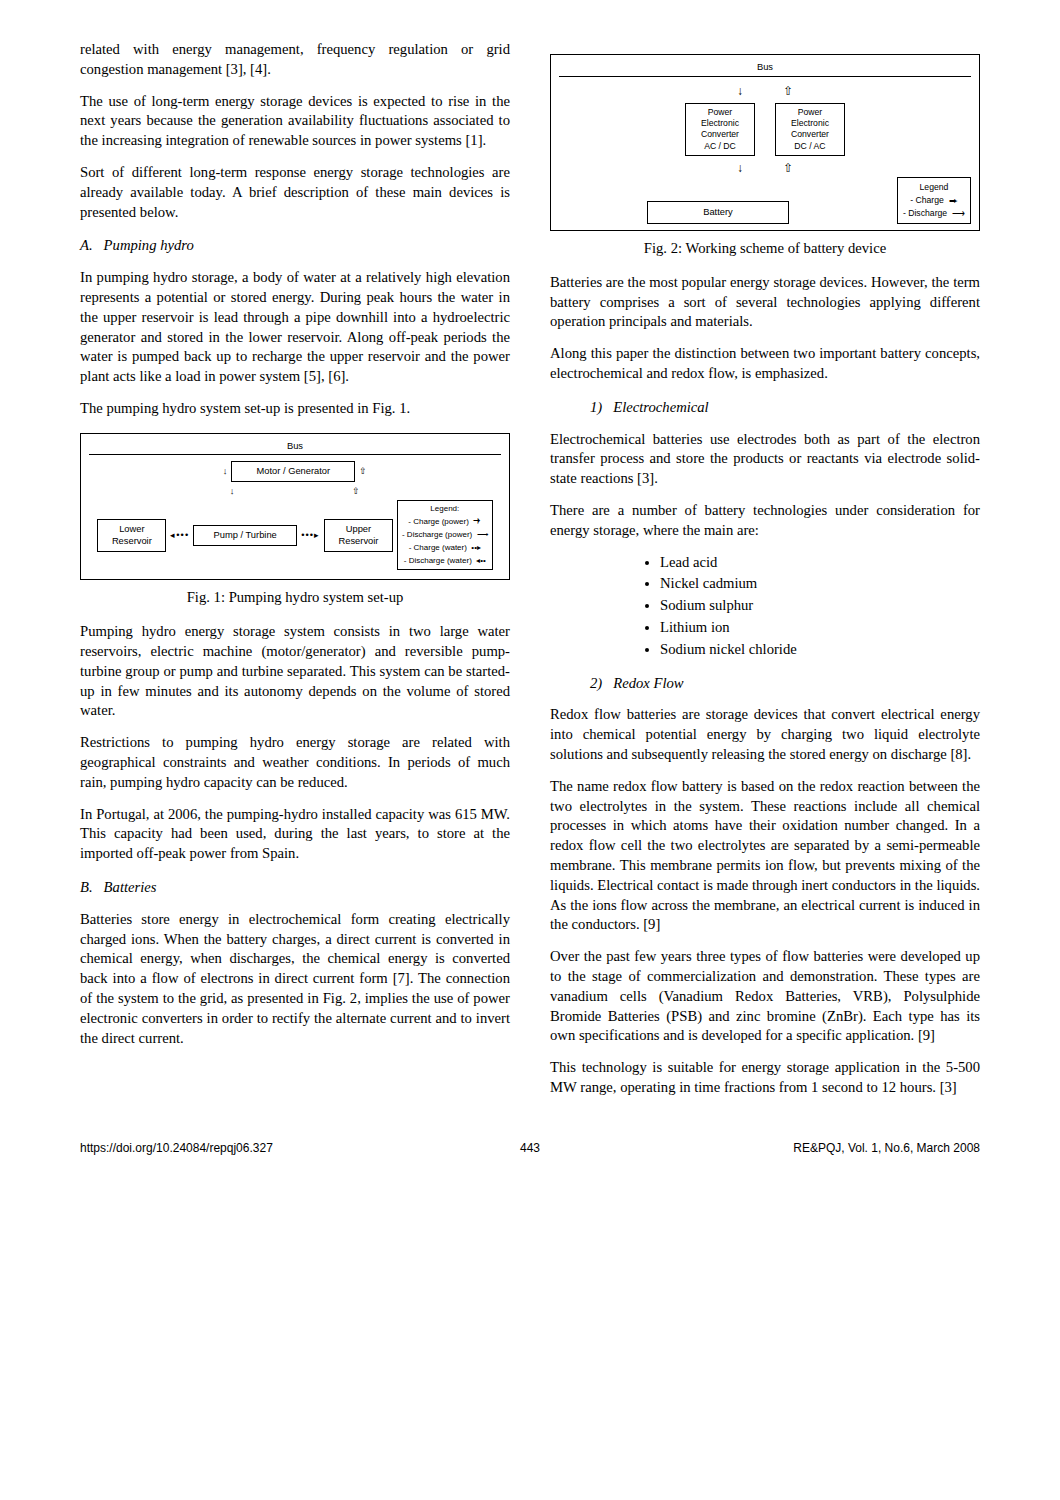related with energy management, frequency regulation or grid congestion management [3], [4].
The use of long-term energy storage devices is expected to rise in the next years because the generation availability fluctuations associated to the increasing integration of renewable sources in power systems [1].
Sort of different long-term response energy storage technologies are already available today. A brief description of these main devices is presented below.
A. Pumping hydro
In pumping hydro storage, a body of water at a relatively high elevation represents a potential or stored energy. During peak hours the water in the upper reservoir is lead through a pipe downhill into a hydroelectric generator and stored in the lower reservoir. Along off-peak periods the water is pumped back up to recharge the upper reservoir and the power plant acts like a load in power system [5], [6].
The pumping hydro system set-up is presented in Fig. 1.
Bus
↓ Motor / Generator ⇧
↓ ⇧
Lower
Reservoir ◂••• Pump / Turbine •••▸ Upper
Reservoir Legend:
- Charge (power) ⮕
- Discharge (power) ⟶
- Charge (water) ••▸
- Discharge (water) ◂••
Fig. 1: Pumping hydro system set-up
Pumping hydro energy storage system consists in two large water reservoirs, electric machine (motor/generator) and reversible pump-turbine group or pump and turbine separated. This system can be started-up in few minutes and its autonomy depends on the volume of stored water.
Restrictions to pumping hydro energy storage are related with geographical constraints and weather conditions. In periods of much rain, pumping hydro capacity can be reduced.
In Portugal, at 2006, the pumping-hydro installed capacity was 615 MW. This capacity had been used, during the last years, to store at the imported off-peak power from Spain.
B. Batteries
Batteries store energy in electrochemical form creating electrically charged ions. When the battery charges, a direct current is converted in chemical energy, when discharges, the chemical energy is converted back into a flow of electrons in direct current form [7]. The connection of the system to the grid, as presented in Fig. 2, implies the use of power electronic converters in order to rectify the alternate current and to invert the direct current.
Bus
↓ ⇧
Power
Electronic
Converter
AC / DC Power
Electronic
Converter
DC / AC
↓ ⇧
Battery
Legend
- Charge ⮕
- Discharge ⟶
Fig. 2: Working scheme of battery device
Batteries are the most popular energy storage devices. However, the term battery comprises a sort of several technologies applying different operation principals and materials.
Along this paper the distinction between two important battery concepts, electrochemical and redox flow, is emphasized.
1) Electrochemical
Electrochemical batteries use electrodes both as part of the electron transfer process and store the products or reactants via electrode solid-state reactions [3].
There are a number of battery technologies under consideration for energy storage, where the main are:
Lead acid
Nickel cadmium
Sodium sulphur
Lithium ion
Sodium nickel chloride
2) Redox Flow
Redox flow batteries are storage devices that convert electrical energy into chemical potential energy by charging two liquid electrolyte solutions and subsequently releasing the stored energy on discharge [8].
The name redox flow battery is based on the redox reaction between the two electrolytes in the system. These reactions include all chemical processes in which atoms have their oxidation number changed. In a redox flow cell the two electrolytes are separated by a semi-permeable membrane. This membrane permits ion flow, but prevents mixing of the liquids. Electrical contact is made through inert conductors in the liquids. As the ions flow across the membrane, an electrical current is induced in the conductors. [9]
Over the past few years three types of flow batteries were developed up to the stage of commercialization and demonstration. These types are vanadium cells (Vanadium Redox Batteries, VRB), Polysulphide Bromide Batteries (PSB) and zinc bromine (ZnBr). Each type has its own specifications and is developed for a specific application. [9]
This technology is suitable for energy storage application in the 5-500 MW range, operating in time fractions from 1 second to 12 hours. [3]
https://doi.org/10.24084/repqj06.327
443
RE&PQJ, Vol. 1, No.6, March 2008